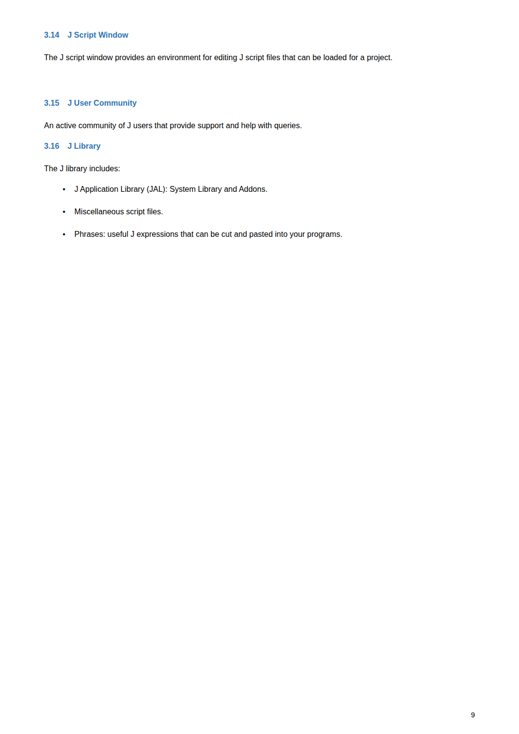3.14 J Script Window
The J script window provides an environment for editing J script files that can be loaded for a project.
3.15 J User Community
An active community of J users that provide support and help with queries.
3.16 J Library
The J library includes:
J Application Library (JAL): System Library and Addons.
Miscellaneous script files.
Phrases: useful J expressions that can be cut and pasted into your programs.
9